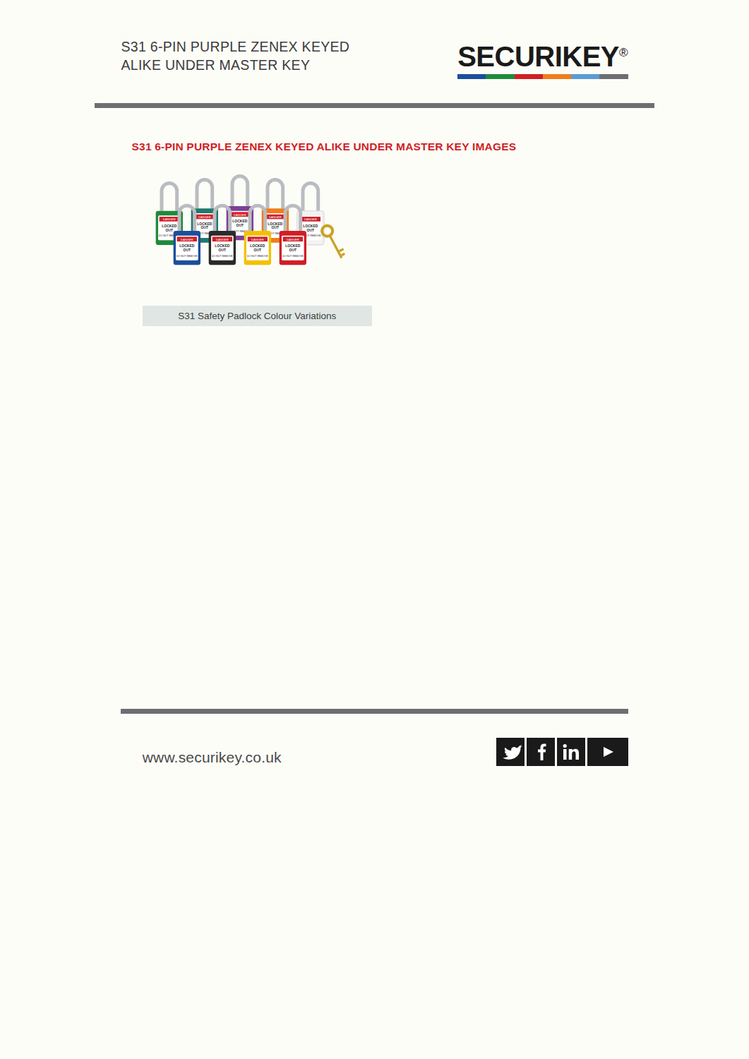S31 6-Pin Purple Zenex Keyed Alike Under Master Key
SECURIKEY®
S31 6-Pin Purple Zenex Keyed Alike Under Master Key Images
DANGER LOCKED OUT DO NOT REMOVE
S31 Safety Padlock Colour Variations
www.securikey.co.uk